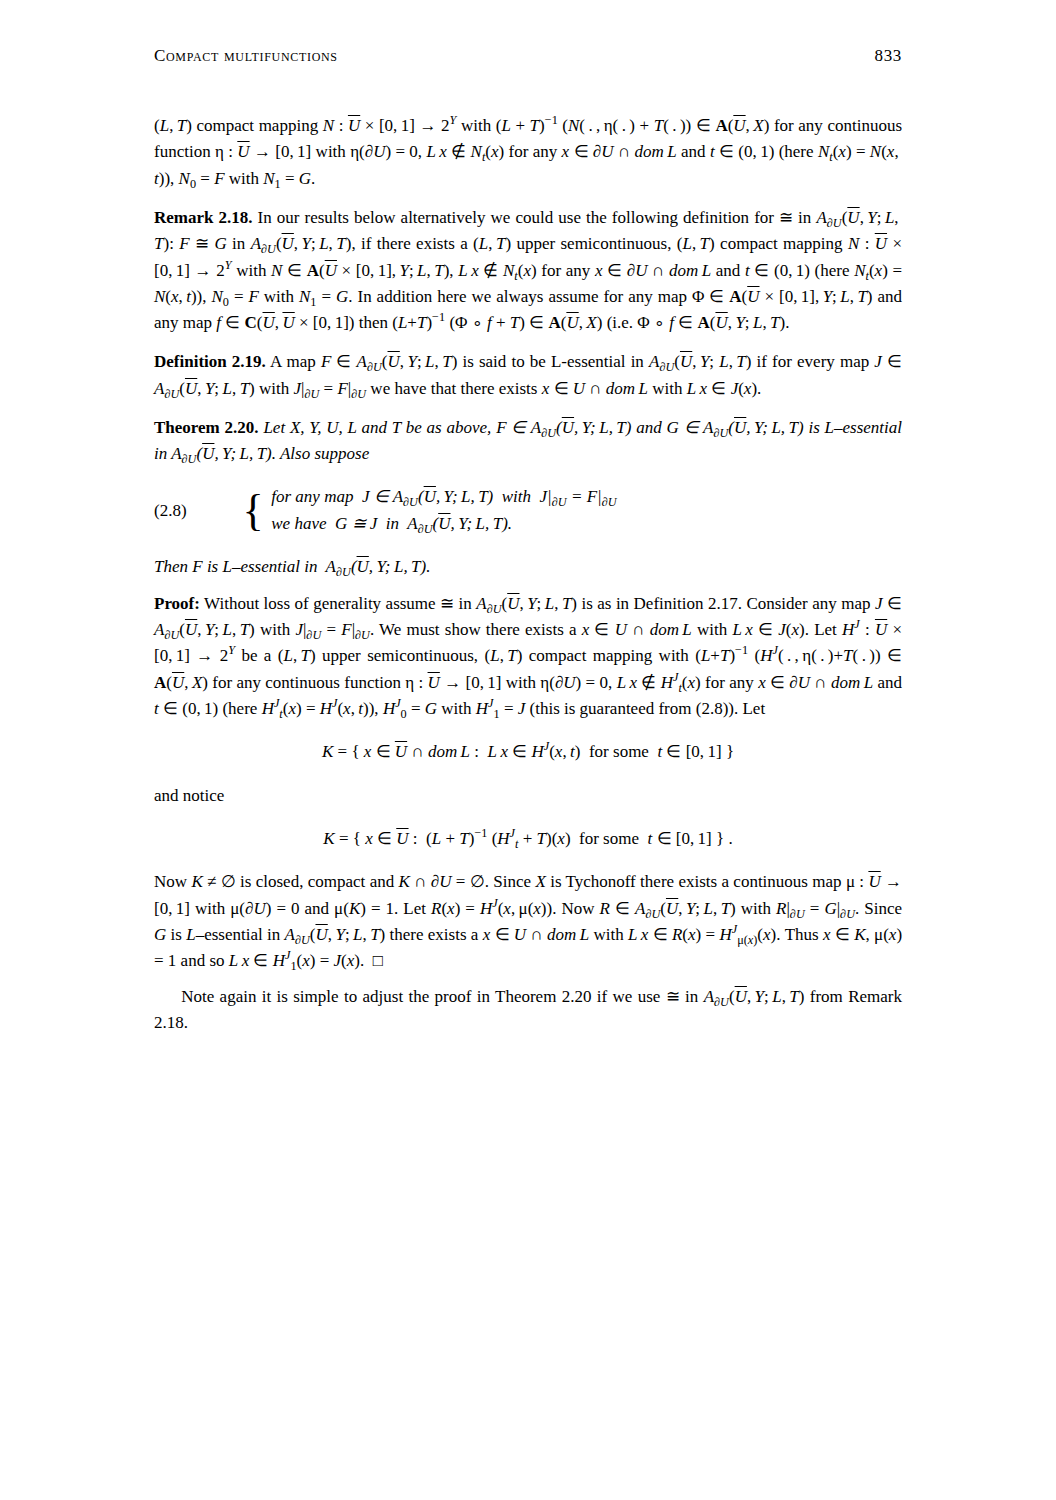Compact multifunctions 833
(L, T) compact mapping N : U × [0, 1] → 2Y with (L + T)−1 (N( . , η( . ) + T( . )) ∈ A(U, X) for any continuous function η : U → [0, 1] with η(∂U) = 0, L x ∉ Nt(x) for any x ∈ ∂U ∩ dom L and t ∈ (0, 1) (here Nt(x) = N(x, t)), N0 = F with N1 = G.
Remark 2.18. In our results below alternatively we could use the following definition for ≅ in A∂U(U, Y; L, T): F ≅ G in A∂U(U, Y; L, T), if there exists a (L, T) upper semicontinuous, (L, T) compact mapping N : U × [0, 1] → 2Y with N ∈ A(U × [0, 1], Y; L, T), L x ∉ Nt(x) for any x ∈ ∂U ∩ dom L and t ∈ (0, 1) (here Nt(x) = N(x, t)), N0 = F with N1 = G. In addition here we always assume for any map Φ ∈ A(U × [0, 1], Y; L, T) and any map f ∈ C(U, U × [0, 1]) then (L+T)−1 (Φ ∘ f + T) ∈ A(U, X) (i.e. Φ ∘ f ∈ A(U, Y; L, T).
Definition 2.19. A map F ∈ A∂U(U, Y; L, T) is said to be L-essential in A∂U(U, Y; L, T) if for every map J ∈ A∂U(U, Y; L, T) with J|∂U = F|∂U we have that there exists x ∈ U ∩ dom L with L x ∈ J(x).
Theorem 2.20. Let X, Y, U, L and T be as above, F ∈ A∂U(U, Y; L, T) and G ∈ A∂U(U, Y; L, T) is L–essential in A∂U(U, Y; L, T). Also suppose
(2.8)
{ for any map J ∈ A∂U(U, Y; L, T) with J|∂U = F|∂U we have G ≅ J in A∂U(U, Y; L, T).
Then F is L–essential in A∂U(U, Y; L, T).
Proof: Without loss of generality assume ≅ in A∂U(U, Y; L, T) is as in Definition 2.17. Consider any map J ∈ A∂U(U, Y; L, T) with J|∂U = F|∂U. We must show there exists a x ∈ U ∩ dom L with L x ∈ J(x). Let HJ : U × [0, 1] → 2Y be a (L, T) upper semicontinuous, (L, T) compact mapping with (L+T)−1 (HJ( . , η( . )+T( . )) ∈ A(U, X) for any continuous function η : U → [0, 1] with η(∂U) = 0, L x ∉ HJt(x) for any x ∈ ∂U ∩ dom L and t ∈ (0, 1) (here HJt(x) = HJ(x, t)), HJ0 = G with HJ1 = J (this is guaranteed from (2.8)). Let
K = { x ∈ U ∩ dom L : L x ∈ HJ(x, t) for some t ∈ [0, 1] }
and notice
K = { x ∈ U : (L + T)−1 (HJt + T)(x) for some t ∈ [0, 1] } .
Now K ≠ ∅ is closed, compact and K ∩ ∂U = ∅. Since X is Tychonoff there exists a continuous map μ : U → [0, 1] with μ(∂U) = 0 and μ(K) = 1. Let R(x) = HJ(x, μ(x)). Now R ∈ A∂U(U, Y; L, T) with R|∂U = G|∂U. Since G is L–essential in A∂U(U, Y; L, T) there exists a x ∈ U ∩ dom L with L x ∈ R(x) = HJμ(x)(x). Thus x ∈ K, μ(x) = 1 and so L x ∈ HJ1(x) = J(x). □
Note again it is simple to adjust the proof in Theorem 2.20 if we use ≅ in A∂U(U, Y; L, T) from Remark 2.18.